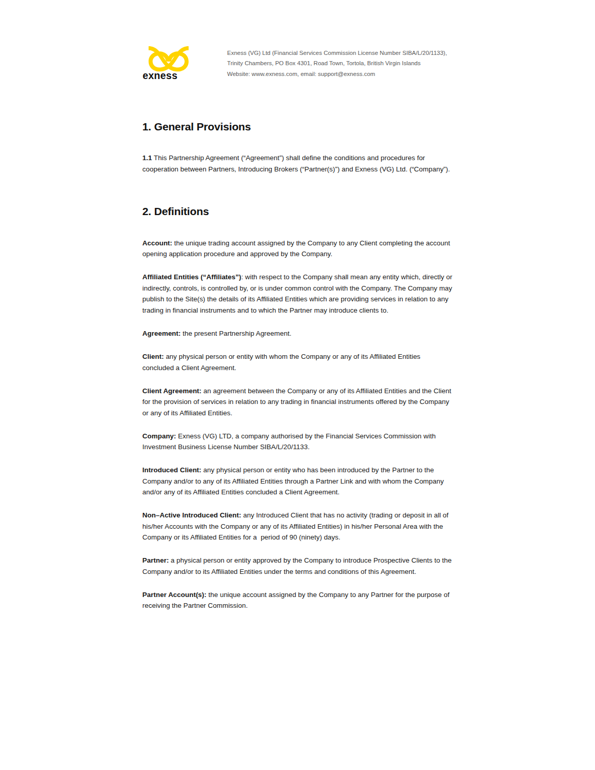exness
Exness (VG) Ltd (Financial Services Commission License Number SIBA/L/20/1133),
Trinity Chambers, PO Box 4301, Road Town, Tortola, British Virgin Islands
Website: www.exness.com, email: support@exness.com
1. General Provisions
1.1 This Partnership Agreement (“Agreement”) shall define the conditions and procedures for cooperation between Partners, Introducing Brokers (“Partner(s)”) and Exness (VG) Ltd. (“Company”).
2. Definitions
Account: the unique trading account assigned by the Company to any Client completing the account opening application procedure and approved by the Company.
Affiliated Entities (“Affiliates”): with respect to the Company shall mean any entity which, directly or indirectly, controls, is controlled by, or is under common control with the Company. The Company may publish to the Site(s) the details of its Affiliated Entities which are providing services in relation to any trading in financial instruments and to which the Partner may introduce clients to.
Agreement: the present Partnership Agreement.
Client: any physical person or entity with whom the Company or any of its Affiliated Entities concluded a Client Agreement.
Client Agreement: an agreement between the Company or any of its Affiliated Entities and the Client for the provision of services in relation to any trading in financial instruments offered by the Company or any of its Affiliated Entities.
Company: Exness (VG) LTD, a company authorised by the Financial Services Commission with Investment Business License Number SIBA/L/20/1133.
Introduced Client: any physical person or entity who has been introduced by the Partner to the Company and/or to any of its Affiliated Entities through a Partner Link and with whom the Company and/or any of its Affiliated Entities concluded a Client Agreement.
Non–Active Introduced Client: any Introduced Client that has no activity (trading or deposit in all of his/her Accounts with the Company or any of its Affiliated Entities) in his/her Personal Area with the Company or its Affiliated Entities for a period of 90 (ninety) days.
Partner: a physical person or entity approved by the Company to introduce Prospective Clients to the Company and/or to its Affiliated Entities under the terms and conditions of this Agreement.
Partner Account(s): the unique account assigned by the Company to any Partner for the purpose of receiving the Partner Commission.